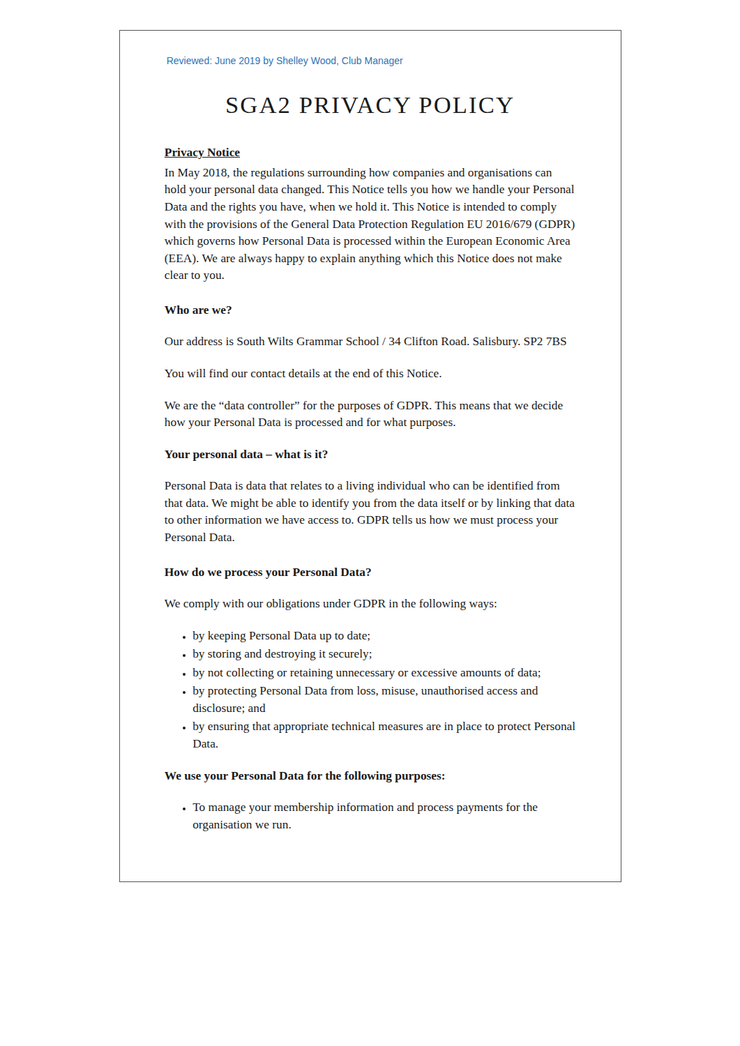Reviewed: June 2019 by Shelley Wood, Club Manager
SGA2 PRIVACY POLICY
Privacy Notice
In May 2018, the regulations surrounding how companies and organisations can hold your personal data changed. This Notice tells you how we handle your Personal Data and the rights you have, when we hold it. This Notice is intended to comply with the provisions of the General Data Protection Regulation EU 2016/679 (GDPR) which governs how Personal Data is processed within the European Economic Area (EEA). We are always happy to explain anything which this Notice does not make clear to you.
Who are we?
Our address is South Wilts Grammar School / 34 Clifton Road. Salisbury. SP2 7BS
You will find our contact details at the end of this Notice.
We are the “data controller” for the purposes of GDPR. This means that we decide how your Personal Data is processed and for what purposes.
Your personal data – what is it?
Personal Data is data that relates to a living individual who can be identified from that data. We might be able to identify you from the data itself or by linking that data to other information we have access to. GDPR tells us how we must process your Personal Data.
How do we process your Personal Data?
We comply with our obligations under GDPR in the following ways:
by keeping Personal Data up to date;
by storing and destroying it securely;
by not collecting or retaining unnecessary or excessive amounts of data;
by protecting Personal Data from loss, misuse, unauthorised access and disclosure; and
by ensuring that appropriate technical measures are in place to protect Personal Data.
We use your Personal Data for the following purposes:
To manage your membership information and process payments for the organisation we run.